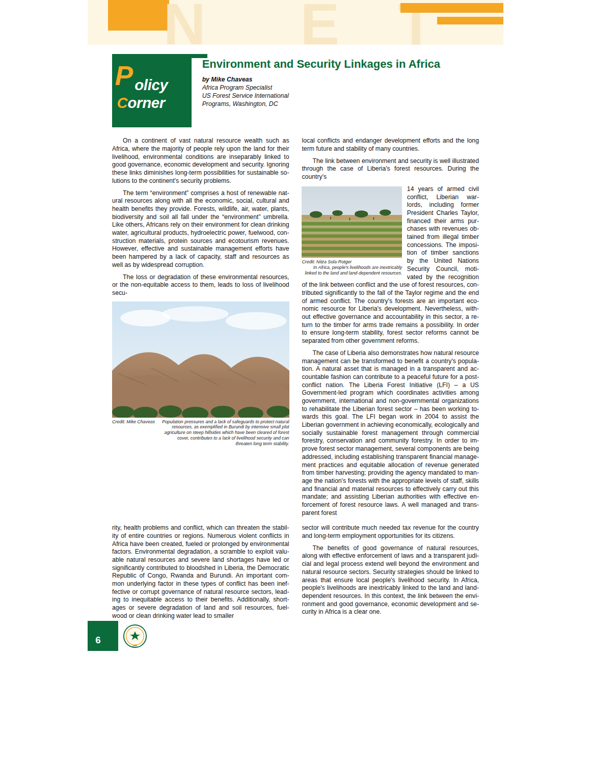N
E
T
P olicy Corner
Environment and Security Linkages in Africa
by Mike Chaveas
Africa Program Specialist
US Forest Service International
Programs, Washington, DC
On a continent of vast natural resource wealth such as Africa, where the majority of people rely upon the land for their livelihood, environmental conditions are inseparably linked to good governance, economic development and security. Ignoring these links diminishes long-term possibilities for sustainable solutions to the continent's security problems.
The term “environment” comprises a host of renewable natural resources along with all the economic, social, cultural and health benefits they provide. Forests, wildlife, air, water, plants, biodiversity and soil all fall under the “environment” umbrella. Like others, Africans rely on their environment for clean drinking water, agricultural products, hydroelectric power, fuelwood, construction materials, protein sources and ecotourism revenues. However, effective and sustainable management efforts have been hampered by a lack of capacity, staff and resources as well as by widespread corruption.
The loss or degradation of these environmental resources, or the non-equitable access to them, leads to loss of livelihood secu-
Credit: Mike Chaveas Population pressures and a lack of safeguards to protect natural resources, as exemplified in Burundi by intensive small plot agriculture on steep hillsides which have been cleared of forest cover, contributes to a lack of livelihood security and can threaten long term stability.
local conflicts and endanger development efforts and the long term future and stability of many countries.
The link between environment and security is well illustrated through the case of Liberia's forest resources. During the country's
Credit: Nitza Sola-Rotger In Africa, people's livelihoods are inextricably linked to the land and land-dependent resources.
14 years of armed civil conflict, Liberian warlords, including former President Charles Taylor, financed their arms purchases with revenues obtained from illegal timber concessions. The imposition of timber sanctions by the United Nations Security Council, motivated by the recognition of the link between conflict and the use of forest resources, contributed significantly to the fall of the Taylor regime and the end of armed conflict. The country's forests are an important economic resource for Liberia's development. Nevertheless, without effective governance and accountability in this sector, a return to the timber for arms trade remains a possibility. In order to ensure long-term stability, forest sector reforms cannot be separated from other government reforms.
The case of Liberia also demonstrates how natural resource management can be transformed to benefit a country's population. A natural asset that is managed in a transparent and accountable fashion can contribute to a peaceful future for a post-conflict nation. The Liberia Forest Initiative (LFI) – a US Government-led program which coordinates activities among government, international and non-governmental organizations to rehabilitate the Liberian forest sector – has been working towards this goal. The LFI began work in 2004 to assist the Liberian government in achieving economically, ecologically and socially sustainable forest management through commercial forestry, conservation and community forestry. In order to improve forest sector management, several components are being addressed, including establishing transparent financial management practices and equitable allocation of revenue generated from timber harvesting; providing the agency mandated to manage the nation's forests with the appropriate levels of staff, skills and financial and material resources to effectively carry out this mandate; and assisting Liberian authorities with effective enforcement of forest resource laws. A well managed and transparent forest
rity, health problems and conflict, which can threaten the stability of entire countries or regions. Numerous violent conflicts in Africa have been created, fueled or prolonged by environmental factors. Environmental degradation, a scramble to exploit valuable natural resources and severe land shortages have led or significantly contributed to bloodshed in Liberia, the Democratic Republic of Congo, Rwanda and Burundi. An important common underlying factor in these types of conflict has been ineffective or corrupt governance of natural resource sectors, leading to inequitable access to their benefits. Additionally, shortages or severe degradation of land and soil resources, fuelwood or clean drinking water lead to smaller
sector will contribute much needed tax revenue for the country and long-term employment opportunities for its citizens.
The benefits of good governance of natural resources, along with effective enforcement of laws and a transparent judicial and legal process extend well beyond the environment and natural resource sectors. Security strategies should be linked to areas that ensure local people's livelihood security. In Africa, people's livelihoods are inextricably linked to the land and land-dependent resources. In this context, the link between the environment and good governance, economic development and security in Africa is a clear one.
6